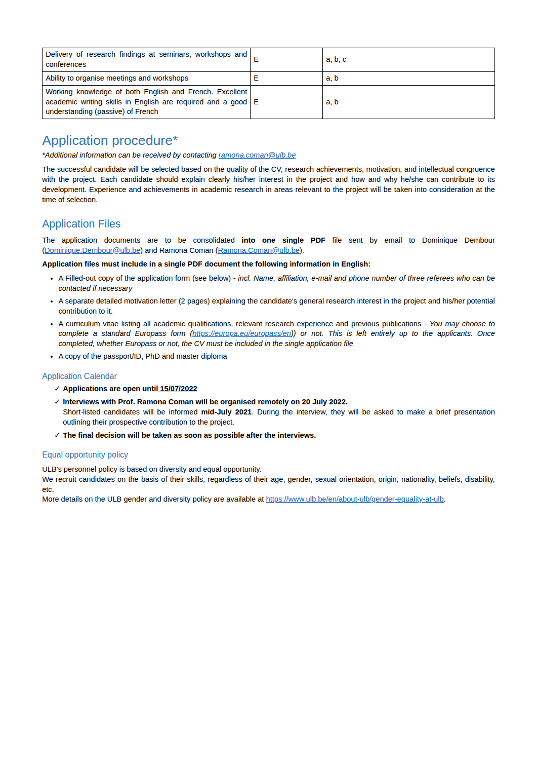| Delivery of research findings at seminars, workshops and conferences | E | a, b, c |
| Ability to organise meetings and workshops | E | a, b |
| Working knowledge of both English and French. Excellent academic writing skills in English are required and a good understanding (passive) of French | E | a, b |
Application procedure*
*Additional information can be received by contacting ramona.coman@ulb.be
The successful candidate will be selected based on the quality of the CV, research achievements, motivation, and intellectual congruence with the project. Each candidate should explain clearly his/her interest in the project and how and why he/she can contribute to its development. Experience and achievements in academic research in areas relevant to the project will be taken into consideration at the time of selection.
Application Files
The application documents are to be consolidated into one single PDF file sent by email to Dominique Dembour (Dominique.Dembour@ulb.be) and Ramona Coman (Ramona.Coman@ulb.be).
Application files must include in a single PDF document the following information in English:
A Filled-out copy of the application form (see below) - incl. Name, affiliation, e-mail and phone number of three referees who can be contacted if necessary
A separate detailed motivation letter (2 pages) explaining the candidate's general research interest in the project and his/her potential contribution to it.
A curriculum vitae listing all academic qualifications, relevant research experience and previous publications - You may choose to complete a standard Europass form (https://europa.eu/europass/en)) or not. This is left entirely up to the applicants. Once completed, whether Europass or not, the CV must be included in the single application file
A copy of the passport/ID, PhD and master diploma
Application Calendar
Applications are open until 15/07/2022
Interviews with Prof. Ramona Coman will be organised remotely on 20 July 2022.
Short-listed candidates will be informed mid-July 2021. During the interview, they will be asked to make a brief presentation outlining their prospective contribution to the project.
The final decision will be taken as soon as possible after the interviews.
Equal opportunity policy
ULB's personnel policy is based on diversity and equal opportunity.
We recruit candidates on the basis of their skills, regardless of their age, gender, sexual orientation, origin, nationality, beliefs, disability, etc.
More details on the ULB gender and diversity policy are available at https://www.ulb.be/en/about-ulb/gender-equality-at-ulb.